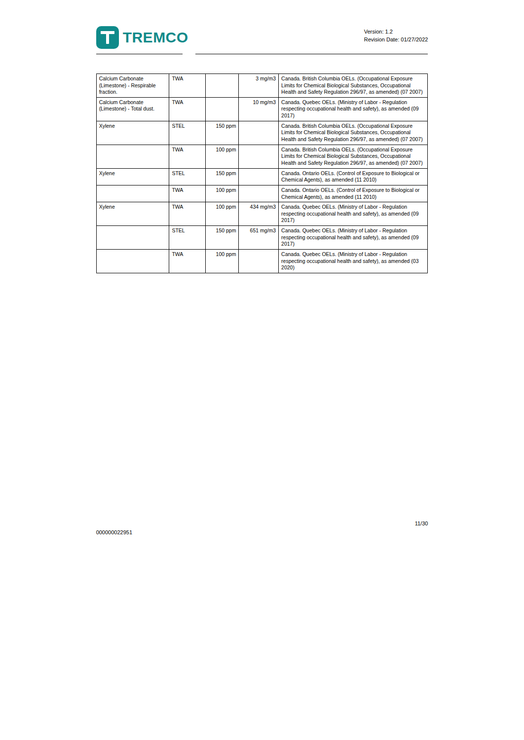TREMCO
Version: 1.2
Revision Date: 01/27/2022
| Calcium Carbonate (Limestone) - Respirable fraction. | TWA | | 3 mg/m3 | Canada. British Columbia OELs. (Occupational Exposure Limits for Chemical Biological Substances, Occupational Health and Safety Regulation 296/97, as amended) (07 2007) |
| Calcium Carbonate (Limestone) - Total dust. | TWA | | 10 mg/m3 | Canada. Quebec OELs. (Ministry of Labor - Regulation respecting occupational health and safety), as amended (09 2017) |
| Xylene | STEL | 150 ppm | | Canada. British Columbia OELs. (Occupational Exposure Limits for Chemical Biological Substances, Occupational Health and Safety Regulation 296/97, as amended) (07 2007) |
| | TWA | 100 ppm | | Canada. British Columbia OELs. (Occupational Exposure Limits for Chemical Biological Substances, Occupational Health and Safety Regulation 296/97, as amended) (07 2007) |
| Xylene | STEL | 150 ppm | | Canada. Ontario OELs. (Control of Exposure to Biological or Chemical Agents), as amended (11 2010) |
| | TWA | 100 ppm | | Canada. Ontario OELs. (Control of Exposure to Biological or Chemical Agents), as amended (11 2010) |
| Xylene | TWA | 100 ppm | 434 mg/m3 | Canada. Quebec OELs. (Ministry of Labor - Regulation respecting occupational health and safety), as amended (09 2017) |
| | STEL | 150 ppm | 651 mg/m3 | Canada. Quebec OELs. (Ministry of Labor - Regulation respecting occupational health and safety), as amended (09 2017) |
| | TWA | 100 ppm | | Canada. Quebec OELs. (Ministry of Labor - Regulation respecting occupational health and safety), as amended (03 2020) |
11/30
000000022951